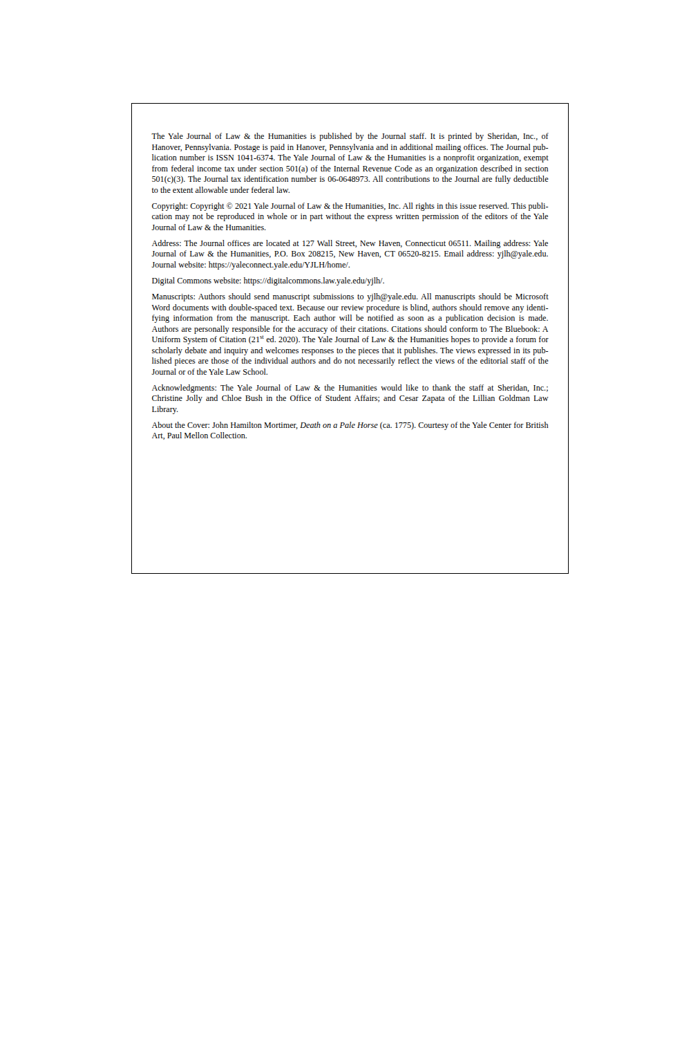The Yale Journal of Law & the Humanities is published by the Journal staff. It is printed by Sheridan, Inc., of Hanover, Pennsylvania. Postage is paid in Hanover, Pennsylvania and in additional mailing offices. The Journal publication number is ISSN 1041-6374. The Yale Journal of Law & the Humanities is a nonprofit organization, exempt from federal income tax under section 501(a) of the Internal Revenue Code as an organization described in section 501(c)(3). The Journal tax identification number is 06-0648973. All contributions to the Journal are fully deductible to the extent allowable under federal law.
Copyright: Copyright © 2021 Yale Journal of Law & the Humanities, Inc. All rights in this issue reserved. This publication may not be reproduced in whole or in part without the express written permission of the editors of the Yale Journal of Law & the Humanities.
Address: The Journal offices are located at 127 Wall Street, New Haven, Connecticut 06511. Mailing address: Yale Journal of Law & the Humanities, P.O. Box 208215, New Haven, CT 06520-8215. Email address: yjlh@yale.edu. Journal website: https://yaleconnect.yale.edu/YJLH/home/.
Digital Commons website: https://digitalcommons.law.yale.edu/yjlh/.
Manuscripts: Authors should send manuscript submissions to yjlh@yale.edu. All manuscripts should be Microsoft Word documents with double-spaced text. Because our review procedure is blind, authors should remove any identifying information from the manuscript. Each author will be notified as soon as a publication decision is made. Authors are personally responsible for the accuracy of their citations. Citations should conform to The Bluebook: A Uniform System of Citation (21st ed. 2020). The Yale Journal of Law & the Humanities hopes to provide a forum for scholarly debate and inquiry and welcomes responses to the pieces that it publishes. The views expressed in its published pieces are those of the individual authors and do not necessarily reflect the views of the editorial staff of the Journal or of the Yale Law School.
Acknowledgments: The Yale Journal of Law & the Humanities would like to thank the staff at Sheridan, Inc.; Christine Jolly and Chloe Bush in the Office of Student Affairs; and Cesar Zapata of the Lillian Goldman Law Library.
About the Cover: John Hamilton Mortimer, Death on a Pale Horse (ca. 1775). Courtesy of the Yale Center for British Art, Paul Mellon Collection.